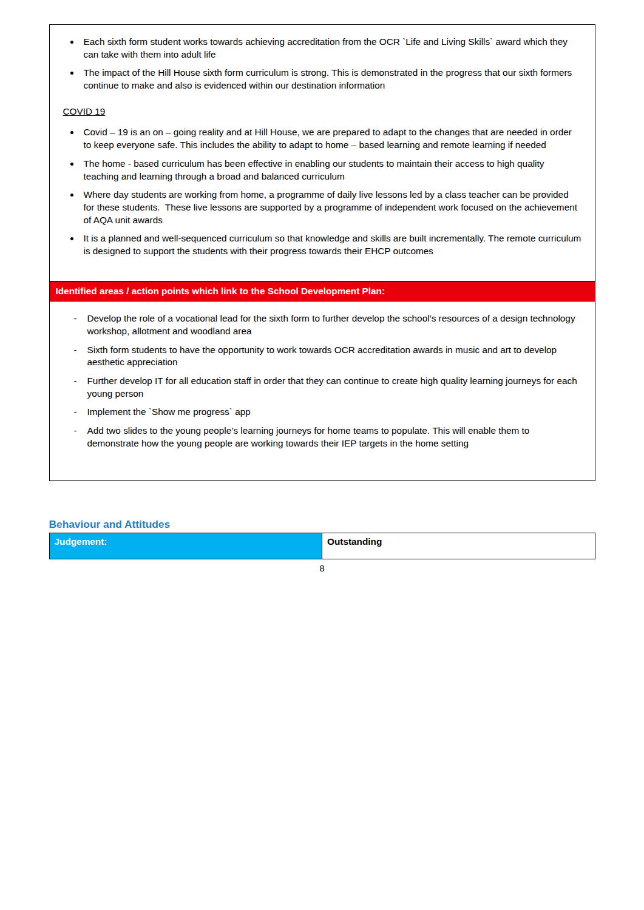Each sixth form student works towards achieving accreditation from the OCR `Life and Living Skills` award which they can take with them into adult life
The impact of the Hill House sixth form curriculum is strong. This is demonstrated in the progress that our sixth formers continue to make and also is evidenced within our destination information
COVID 19
Covid – 19 is an on – going reality and at Hill House, we are prepared to adapt to the changes that are needed in order to keep everyone safe. This includes the ability to adapt to home – based learning and remote learning if needed
The home - based curriculum has been effective in enabling our students to maintain their access to high quality teaching and learning through a broad and balanced curriculum
Where day students are working from home, a programme of daily live lessons led by a class teacher can be provided for these students. These live lessons are supported by a programme of independent work focused on the achievement of AQA unit awards
It is a planned and well-sequenced curriculum so that knowledge and skills are built incrementally. The remote curriculum is designed to support the students with their progress towards their EHCP outcomes
Identified areas / action points which link to the School Development Plan:
Develop the role of a vocational lead for the sixth form to further develop the school’s resources of a design technology workshop, allotment and woodland area
Sixth form students to have the opportunity to work towards OCR accreditation awards in music and art to develop aesthetic appreciation
Further develop IT for all education staff in order that they can continue to create high quality learning journeys for each young person
Implement the `Show me progress` app
Add two slides to the young people’s learning journeys for home teams to populate. This will enable them to demonstrate how the young people are working towards their IEP targets in the home setting
Behaviour and Attitudes
| Judgement: | Outstanding |
8